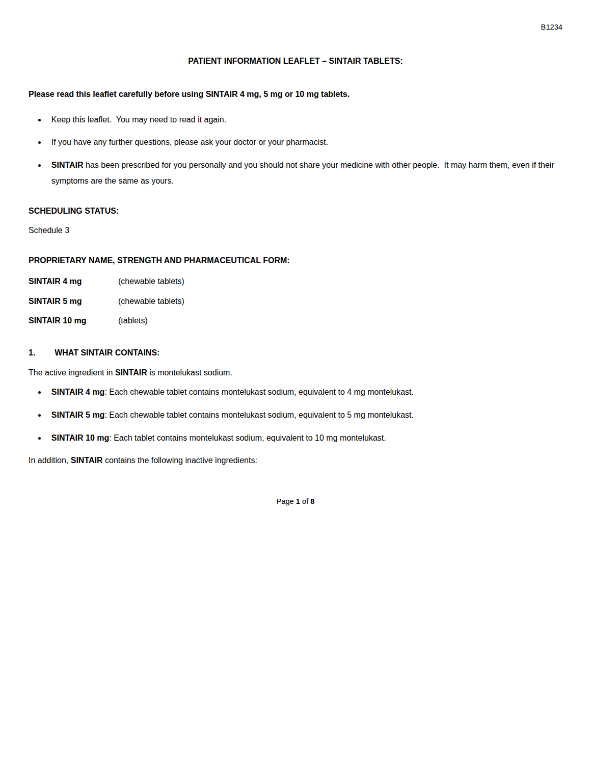B1234
PATIENT INFORMATION LEAFLET – SINTAIR TABLETS:
Please read this leaflet carefully before using SINTAIR 4 mg, 5 mg or 10 mg tablets.
Keep this leaflet. You may need to read it again.
If you have any further questions, please ask your doctor or your pharmacist.
SINTAIR has been prescribed for you personally and you should not share your medicine with other people. It may harm them, even if their symptoms are the same as yours.
SCHEDULING STATUS:
Schedule 3
PROPRIETARY NAME, STRENGTH AND PHARMACEUTICAL FORM:
| SINTAIR 4 mg | (chewable tablets) |
| SINTAIR 5 mg | (chewable tablets) |
| SINTAIR 10 mg | (tablets) |
1. WHAT SINTAIR CONTAINS:
The active ingredient in SINTAIR is montelukast sodium.
SINTAIR 4 mg: Each chewable tablet contains montelukast sodium, equivalent to 4 mg montelukast.
SINTAIR 5 mg: Each chewable tablet contains montelukast sodium, equivalent to 5 mg montelukast.
SINTAIR 10 mg: Each tablet contains montelukast sodium, equivalent to 10 mg montelukast.
In addition, SINTAIR contains the following inactive ingredients:
Page 1 of 8